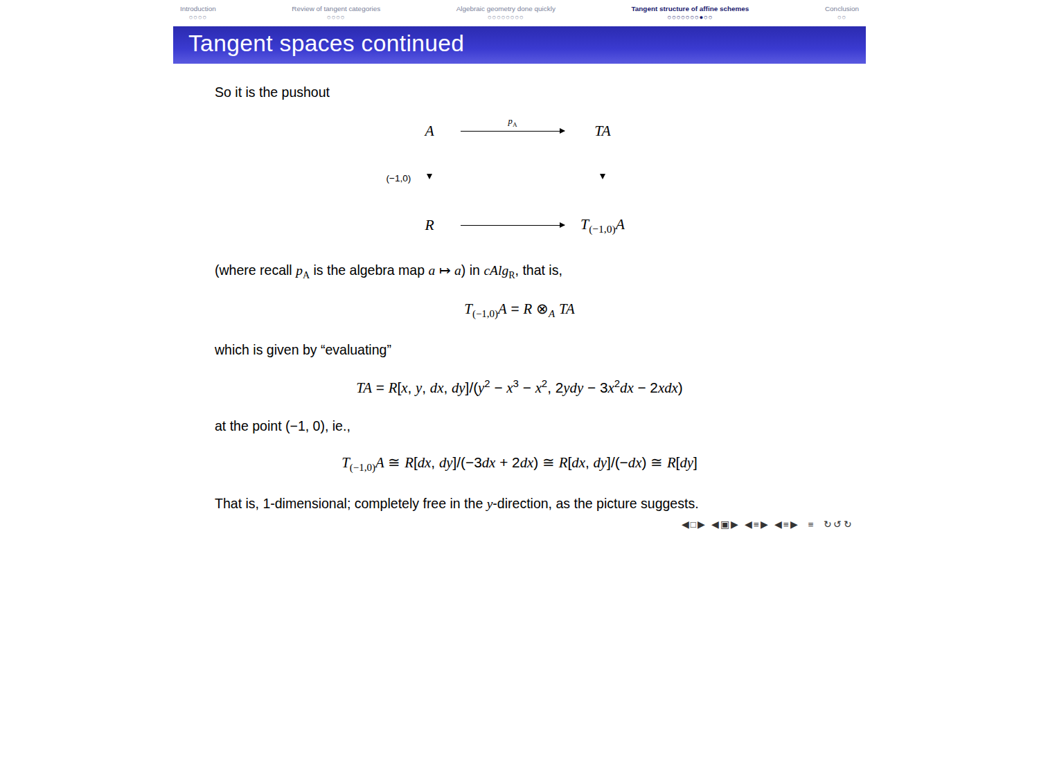Introduction ○○○○
Review of tangent categories ○○○○
Algebraic geometry done quickly ○○○○○○○○
Tangent structure of affine schemes ○○○○○○○●○○
Conclusion ○○
Tangent spaces continued
So it is the pushout
A
pA
TA
(−1,0)
R
T(−1,0)A
(where recall pA is the algebra map a ↦ a) in cAlgR, that is,
T(−1,0)A = R ⊗A TA
which is given by “evaluating”
TA = R[x, y, dx, dy]/(y2 − x3 − x2, 2ydy − 3x2dx − 2xdx)
at the point (−1, 0), ie.,
T(−1,0)A ≅ R[dx, dy]/(−3dx + 2dx) ≅ R[dx, dy]/(−dx) ≅ R[dy]
That is, 1-dimensional; completely free in the y-direction, as the picture suggests.
◀□▶ ◀▣▶ ◀≡▶ ◀≡▶ ≡ ↻↺↻